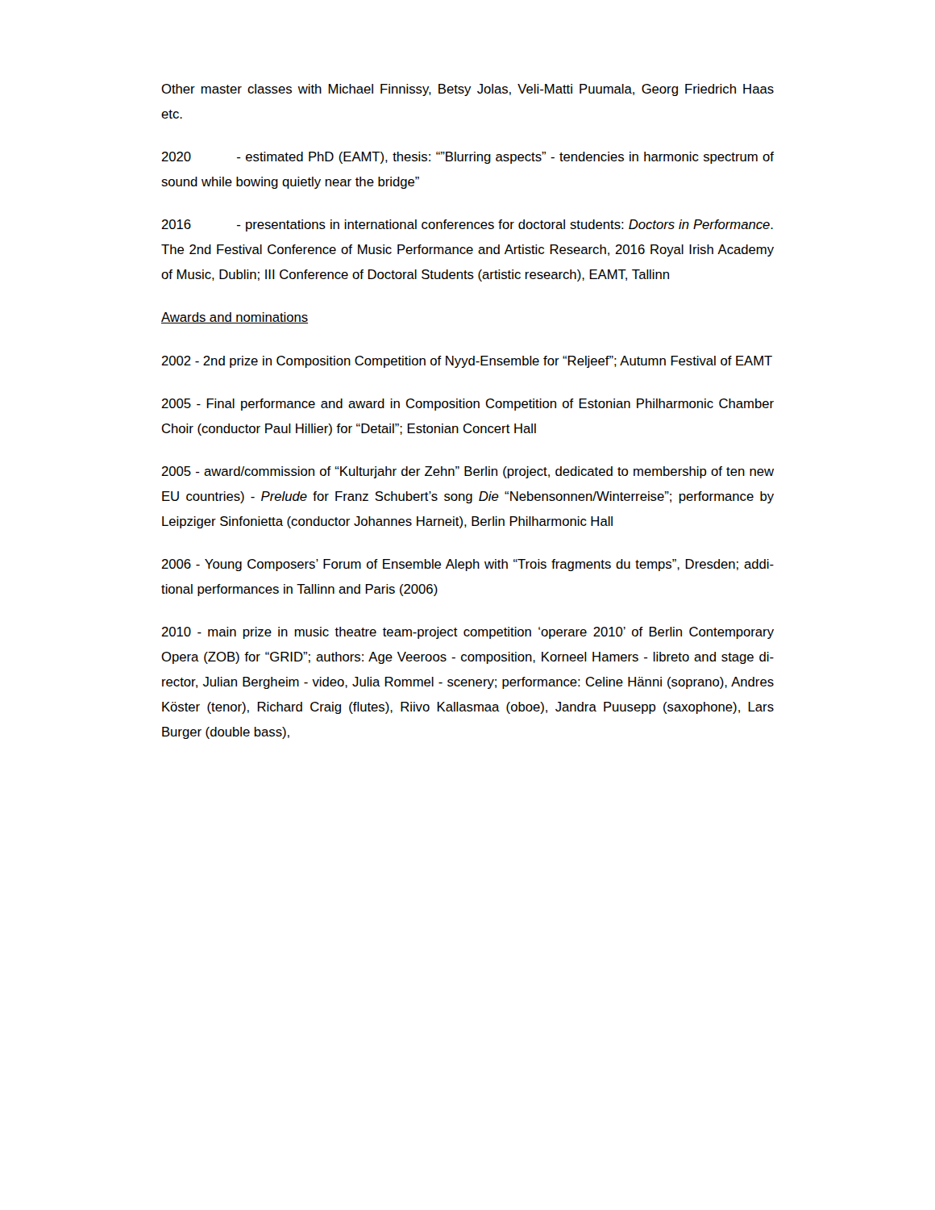Other master classes with Michael Finnissy, Betsy Jolas, Veli-Matti Puumala, Georg Friedrich Haas etc.
2020- estimated PhD (EAMT), thesis: “”Blurring aspects” - tendencies in harmonic spectrum of sound while bowing quietly near the bridge”
2016- presentations in international conferences for doctoral students: Doctors in Performance. The 2nd Festival Conference of Music Performance and Artistic Research, 2016 Royal Irish Academy of Music, Dublin; III Conference of Doctoral Students (artistic research), EAMT, Tallinn
Awards and nominations
2002 - 2nd prize in Composition Competition of Nyyd-Ensemble for “Reljeef”; Autumn Festival of EAMT
2005 - Final performance and award in Composition Competition of Estonian Philharmonic Chamber Choir (conductor Paul Hillier) for “Detail”; Estonian Concert Hall
2005 - award/commission of “Kulturjahr der Zehn” Berlin (project, dedicated to membership of ten new EU countries) - Prelude for Franz Schubert’s song Die “Nebensonnen/Winterreise”; performance by Leipziger Sinfonietta (conductor Johannes Harneit), Berlin Philharmonic Hall
2006 - Young Composers’ Forum of Ensemble Aleph with “Trois fragments du temps”, Dresden; additional performances in Tallinn and Paris (2006)
2010 - main prize in music theatre team-project competition ‘operare 2010’ of Berlin Contemporary Opera (ZOB) for “GRID”; authors: Age Veeroos - composition, Korneel Hamers - libreto and stage director, Julian Bergheim - video, Julia Rommel - scenery; performance: Celine Hänni (soprano), Andres Köster (tenor), Richard Craig (flutes), Riivo Kallasmaa (oboe), Jandra Puusepp (saxophone), Lars Burger (double bass),